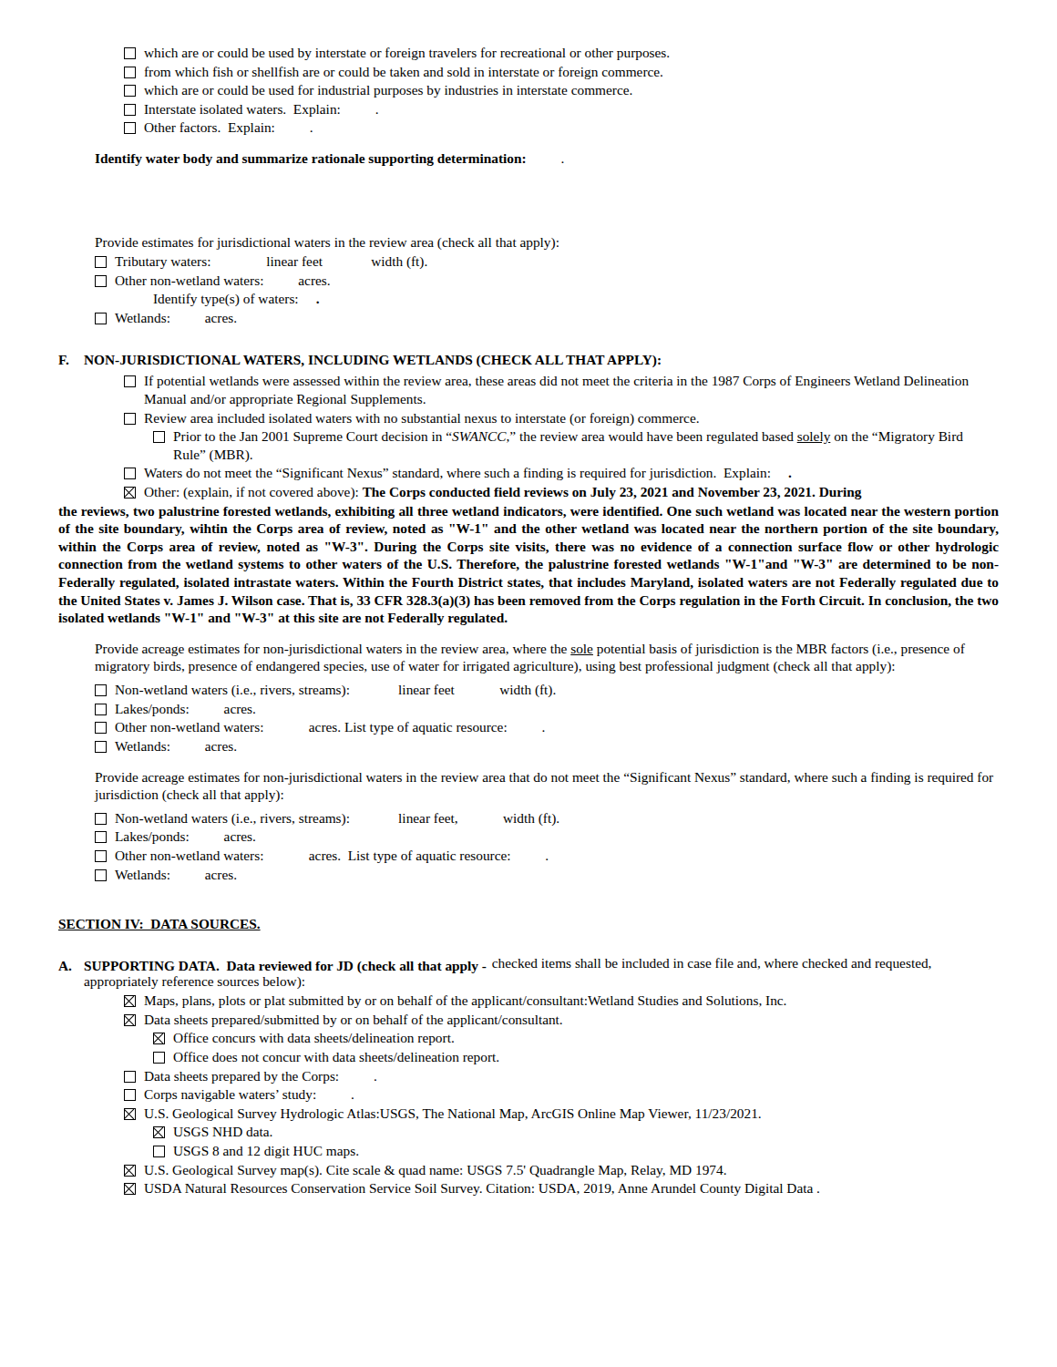which are or could be used by interstate or foreign travelers for recreational or other purposes.
from which fish or shellfish are or could be taken and sold in interstate or foreign commerce.
which are or could be used for industrial purposes by industries in interstate commerce.
Interstate isolated waters. Explain: .
Other factors. Explain: .
Identify water body and summarize rationale supporting determination: .
Provide estimates for jurisdictional waters in the review area (check all that apply):
Tributary waters: linear feet width (ft).
Other non-wetland waters: acres.
Identify type(s) of waters: .
Wetlands: acres.
F.
NON-JURISDICTIONAL WATERS, INCLUDING WETLANDS (CHECK ALL THAT APPLY):
If potential wetlands were assessed within the review area, these areas did not meet the criteria in the 1987 Corps of Engineers Wetland Delineation Manual and/or appropriate Regional Supplements.
Review area included isolated waters with no substantial nexus to interstate (or foreign) commerce.
Prior to the Jan 2001 Supreme Court decision in “SWANCC,” the review area would have been regulated based solely on the “Migratory Bird Rule” (MBR).
Waters do not meet the “Significant Nexus” standard, where such a finding is required for jurisdiction. Explain: .
Other: (explain, if not covered above): The Corps conducted field reviews on July 23, 2021 and November 23, 2021. During
the reviews, two palustrine forested wetlands, exhibiting all three wetland indicators, were identified. One such wetland was located near the western portion of the site boundary, wihtin the Corps area of review, noted as "W-1" and the other wetland was located near the northern portion of the site boundary, within the Corps area of review, noted as "W-3". During the Corps site visits, there was no evidence of a connection surface flow or other hydrologic connection from the wetland systems to other waters of the U.S. Therefore, the palustrine forested wetlands "W-1"and "W-3" are determined to be non-Federally regulated, isolated intrastate waters. Within the Fourth District states, that includes Maryland, isolated waters are not Federally regulated due to the United States v. James J. Wilson case. That is, 33 CFR 328.3(a)(3) has been removed from the Corps regulation in the Forth Circuit. In conclusion, the two isolated wetlands "W-1" and "W-3" at this site are not Federally regulated.
Provide acreage estimates for non-jurisdictional waters in the review area, where the sole potential basis of jurisdiction is the MBR factors (i.e., presence of migratory birds, presence of endangered species, use of water for irrigated agriculture), using best professional judgment (check all that apply):
Non-wetland waters (i.e., rivers, streams): linear feet width (ft).
Lakes/ponds: acres.
Other non-wetland waters: acres. List type of aquatic resource: .
Wetlands: acres.
Provide acreage estimates for non-jurisdictional waters in the review area that do not meet the “Significant Nexus” standard, where such a finding is required for jurisdiction (check all that apply):
Non-wetland waters (i.e., rivers, streams): linear feet, width (ft).
Lakes/ponds: acres.
Other non-wetland waters: acres. List type of aquatic resource: .
Wetlands: acres.
SECTION IV: DATA SOURCES.
A.
SUPPORTING DATA. Data reviewed for JD (check all that apply -
A. SUPPORTING DATA. Data reviewed for JD (check all that apply - checked items shall be included in case file and, where checked and requested, appropriately reference sources below):
Maps, plans, plots or plat submitted by or on behalf of the applicant/consultant:Wetland Studies and Solutions, Inc.
Data sheets prepared/submitted by or on behalf of the applicant/consultant.
Office concurs with data sheets/delineation report.
Office does not concur with data sheets/delineation report.
Data sheets prepared by the Corps: .
Corps navigable waters’ study: .
U.S. Geological Survey Hydrologic Atlas:USGS, The National Map, ArcGIS Online Map Viewer, 11/23/2021.
USGS NHD data.
USGS 8 and 12 digit HUC maps.
U.S. Geological Survey map(s). Cite scale & quad name: USGS 7.5' Quadrangle Map, Relay, MD 1974.
USDA Natural Resources Conservation Service Soil Survey. Citation: USDA, 2019, Anne Arundel County Digital Data .